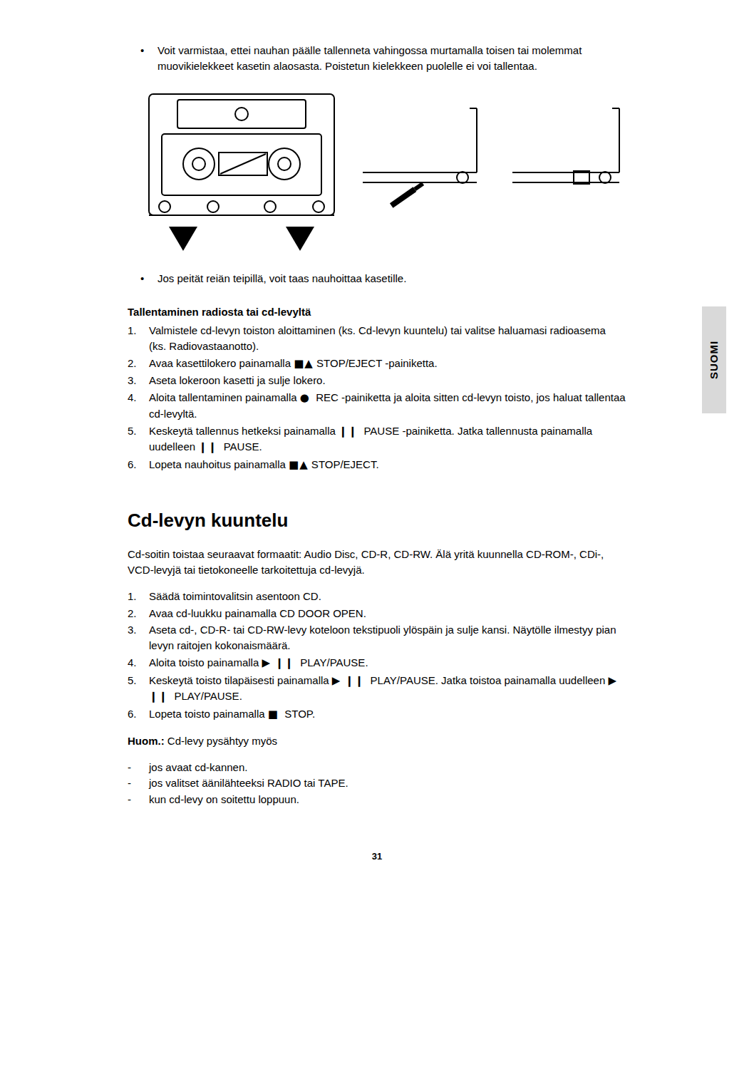SUOMI
Voit varmistaa, ettei nauhan päälle tallenneta vahingossa murtamalla toisen tai molemmat muovikielekkeet kasetin alaosasta. Poistetun kielekkeen puolelle ei voi tallentaa.
Jos peität reiän teipillä, voit taas nauhoittaa kasetille.
Tallentaminen radiosta tai cd-levyltä
Valmistele cd-levyn toiston aloittaminen (ks. Cd-levyn kuuntelu) tai valitse haluamasi radioasema (ks. Radiovastaanotto).
Avaa kasettilokero painamalla ■▲ STOP/EJECT -painiketta.
Aseta lokeroon kasetti ja sulje lokero.
Aloita tallentaminen painamalla ● REC -painiketta ja aloita sitten cd-levyn toisto, jos haluat tallentaa cd-levyltä.
Keskeytä tallennus hetkeksi painamalla ❙❙ PAUSE -painiketta. Jatka tallennusta painamalla uudelleen ❙❙ PAUSE.
Lopeta nauhoitus painamalla ■▲ STOP/EJECT.
Cd-levyn kuuntelu
Cd-soitin toistaa seuraavat formaatit: Audio Disc, CD-R, CD-RW. Älä yritä kuunnella CD-ROM-, CDi-, VCD-levyjä tai tietokoneelle tarkoitettuja cd-levyjä.
Säädä toimintovalitsin asentoon CD.
Avaa cd-luukku painamalla CD DOOR OPEN.
Aseta cd-, CD-R- tai CD-RW-levy koteloon tekstipuoli ylöspäin ja sulje kansi. Näytölle ilmestyy pian levyn raitojen kokonaismäärä.
Aloita toisto painamalla ▶ ❙❙ PLAY/PAUSE.
Keskeytä toisto tilapäisesti painamalla ▶ ❙❙ PLAY/PAUSE. Jatka toistoa painamalla uudelleen ▶ ❙❙ PLAY/PAUSE.
Lopeta toisto painamalla ■ STOP.
Huom.: Cd-levy pysähtyy myös
jos avaat cd-kannen.
jos valitset äänilähteeksi RADIO tai TAPE.
kun cd-levy on soitettu loppuun.
31